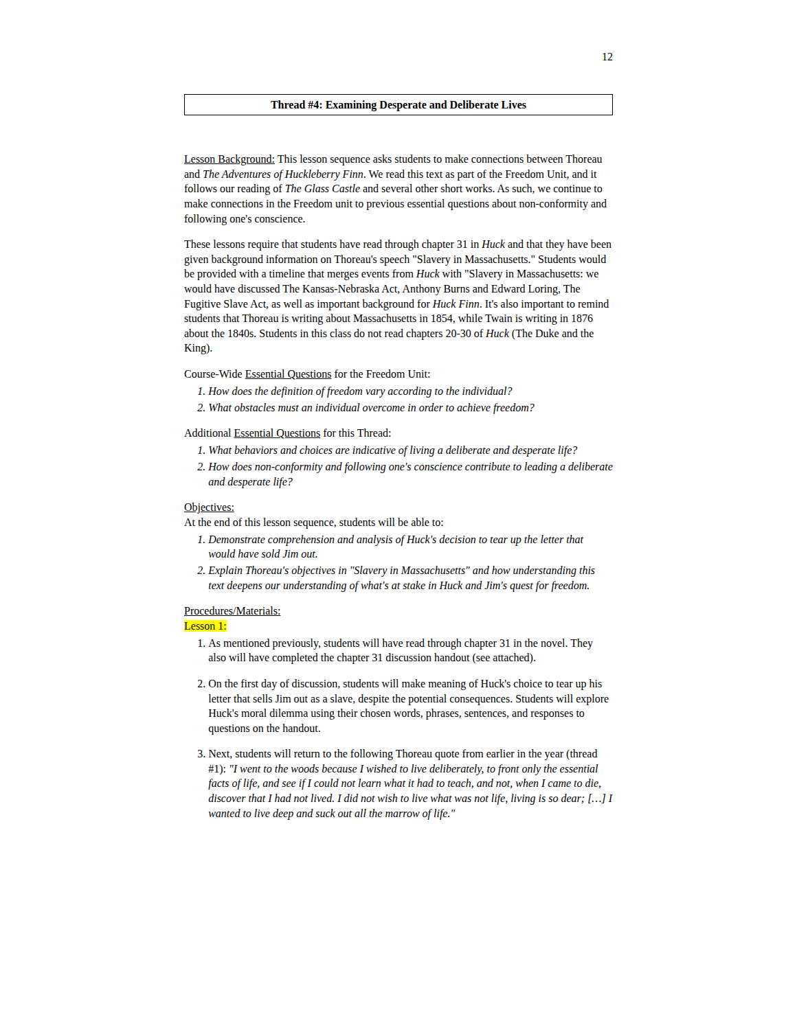12
Thread #4: Examining Desperate and Deliberate Lives
Lesson Background: This lesson sequence asks students to make connections between Thoreau and The Adventures of Huckleberry Finn. We read this text as part of the Freedom Unit, and it follows our reading of The Glass Castle and several other short works. As such, we continue to make connections in the Freedom unit to previous essential questions about non-conformity and following one's conscience.
These lessons require that students have read through chapter 31 in Huck and that they have been given background information on Thoreau's speech "Slavery in Massachusetts." Students would be provided with a timeline that merges events from Huck with "Slavery in Massachusetts: we would have discussed The Kansas-Nebraska Act, Anthony Burns and Edward Loring, The Fugitive Slave Act, as well as important background for Huck Finn. It's also important to remind students that Thoreau is writing about Massachusetts in 1854, while Twain is writing in 1876 about the 1840s. Students in this class do not read chapters 20-30 of Huck (The Duke and the King).
Course-Wide Essential Questions for the Freedom Unit:
How does the definition of freedom vary according to the individual?
What obstacles must an individual overcome in order to achieve freedom?
Additional Essential Questions for this Thread:
What behaviors and choices are indicative of living a deliberate and desperate life?
How does non-conformity and following one's conscience contribute to leading a deliberate and desperate life?
Objectives:
At the end of this lesson sequence, students will be able to:
Demonstrate comprehension and analysis of Huck's decision to tear up the letter that would have sold Jim out.
Explain Thoreau's objectives in "Slavery in Massachusetts" and how understanding this text deepens our understanding of what's at stake in Huck and Jim's quest for freedom.
Procedures/Materials:
Lesson 1:
As mentioned previously, students will have read through chapter 31 in the novel. They also will have completed the chapter 31 discussion handout (see attached).
On the first day of discussion, students will make meaning of Huck's choice to tear up his letter that sells Jim out as a slave, despite the potential consequences. Students will explore Huck's moral dilemma using their chosen words, phrases, sentences, and responses to questions on the handout.
Next, students will return to the following Thoreau quote from earlier in the year (thread #1): "I went to the woods because I wished to live deliberately, to front only the essential facts of life, and see if I could not learn what it had to teach, and not, when I came to die, discover that I had not lived. I did not wish to live what was not life, living is so dear; […] I wanted to live deep and suck out all the marrow of life."